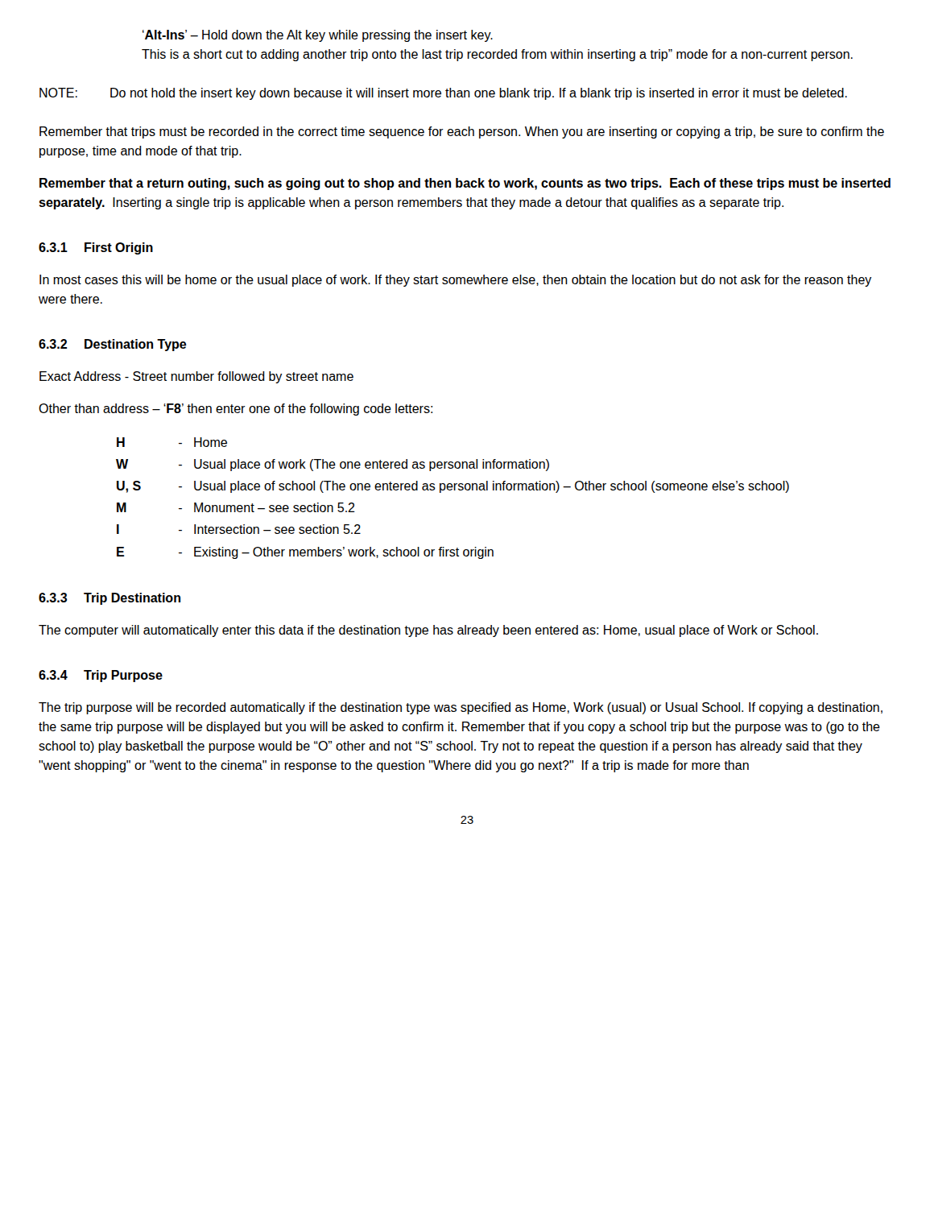‘Alt-Ins’ – Hold down the Alt key while pressing the insert key.
This is a short cut to adding another trip onto the last trip recorded from within inserting a trip” mode for a non-current person.
NOTE: Do not hold the insert key down because it will insert more than one blank trip. If a blank trip is inserted in error it must be deleted.
Remember that trips must be recorded in the correct time sequence for each person. When you are inserting or copying a trip, be sure to confirm the purpose, time and mode of that trip.
Remember that a return outing, such as going out to shop and then back to work, counts as two trips. Each of these trips must be inserted separately. Inserting a single trip is applicable when a person remembers that they made a detour that qualifies as a separate trip.
6.3.1 First Origin
In most cases this will be home or the usual place of work. If they start somewhere else, then obtain the location but do not ask for the reason they were there.
6.3.2 Destination Type
Exact Address - Street number followed by street name
Other than address – ‘F8’ then enter one of the following code letters:
| H | - | Home |
| W | - | Usual place of work (The one entered as personal information) |
| U, S | - | Usual place of school (The one entered as personal information) – Other school (someone else’s school) |
| M | - | Monument – see section 5.2 |
| I | - | Intersection – see section 5.2 |
| E | - | Existing – Other members’ work, school or first origin |
6.3.3 Trip Destination
The computer will automatically enter this data if the destination type has already been entered as: Home, usual place of Work or School.
6.3.4 Trip Purpose
The trip purpose will be recorded automatically if the destination type was specified as Home, Work (usual) or Usual School. If copying a destination, the same trip purpose will be displayed but you will be asked to confirm it. Remember that if you copy a school trip but the purpose was to (go to the school to) play basketball the purpose would be “O” other and not “S” school. Try not to repeat the question if a person has already said that they "went shopping" or "went to the cinema" in response to the question "Where did you go next?" If a trip is made for more than
23